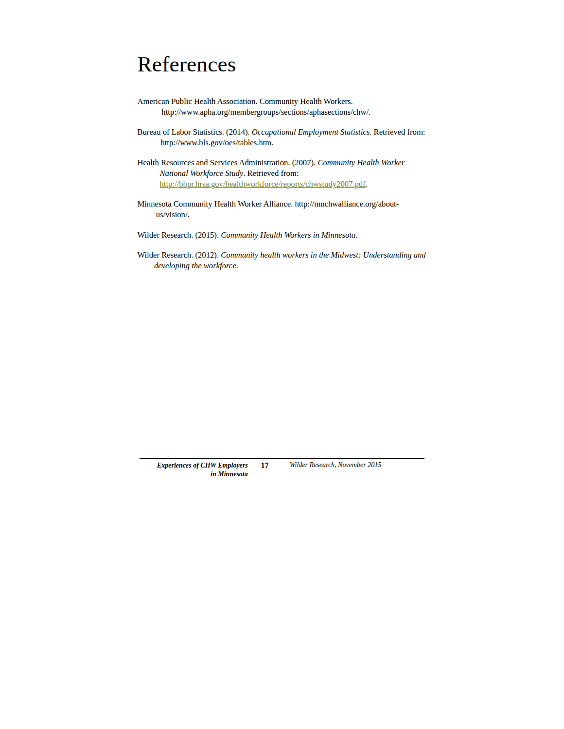References
American Public Health Association. Community Health Workers. http://www.apha.org/membergroups/sections/aphasections/chw/.
Bureau of Labor Statistics. (2014). Occupational Employment Statistics. Retrieved from: http://www.bls.gov/oes/tables.htm.
Health Resources and Services Administration. (2007). Community Health Worker National Workforce Study. Retrieved from: http://bhpr.hrsa.gov/healthworkforce/reports/chwstudy2007.pdf.
Minnesota Community Health Worker Alliance. http://mnchwalliance.org/about-us/vision/.
Wilder Research. (2015). Community Health Workers in Minnesota.
Wilder Research. (2012). Community health workers in the Midwest: Understanding and developing the workforce.
Experiences of CHW Employers
in Minnesota
17
Wilder Research, November 2015